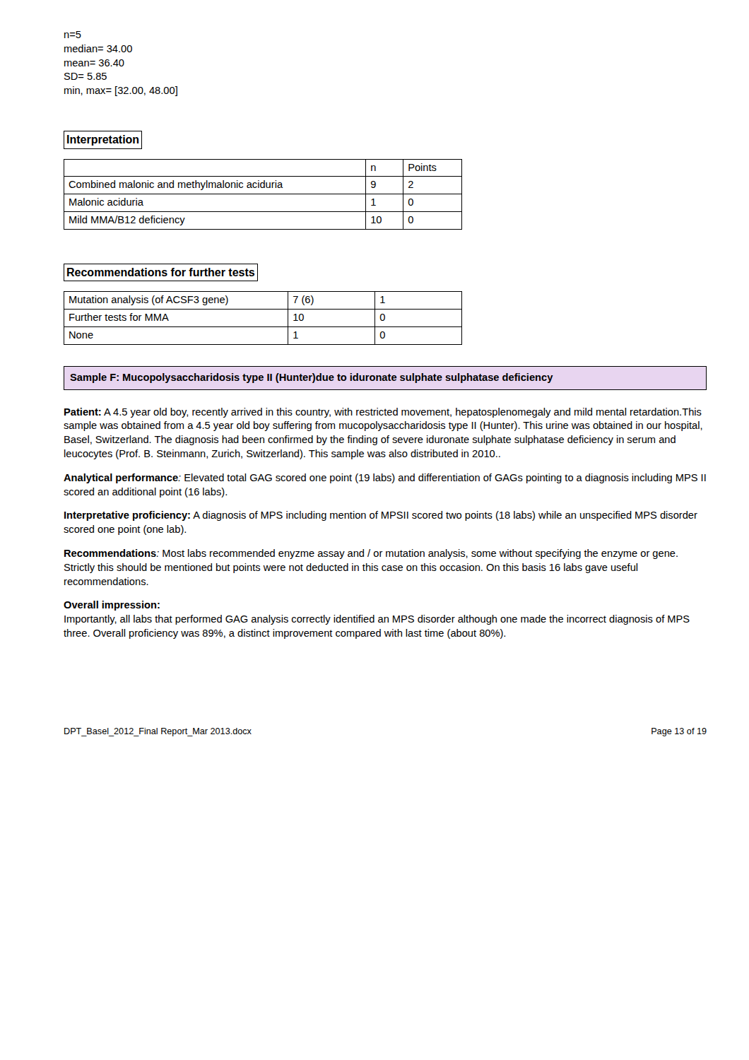n=5
median= 34.00
mean= 36.40
SD= 5.85
min, max= [32.00, 48.00]
Interpretation
| | n | Points |
| Combined malonic and methylmalonic aciduria | 9 | 2 |
| Malonic aciduria | 1 | 0 |
| Mild MMA/B12 deficiency | 10 | 0 |
Recommendations for further tests
| Mutation analysis (of ACSF3 gene) | 7 (6) | 1 |
| Further tests for MMA | 10 | 0 |
| None | 1 | 0 |
Sample F: Mucopolysaccharidosis type II (Hunter)due to iduronate sulphate sulphatase deficiency
Patient: A 4.5 year old boy, recently arrived in this country, with restricted movement, hepatosplenomegaly and mild mental retardation.This sample was obtained from a 4.5 year old boy suffering from mucopolysaccharidosis type II (Hunter). This urine was obtained in our hospital, Basel, Switzerland. The diagnosis had been confirmed by the finding of severe iduronate sulphate sulphatase deficiency in serum and leucocytes (Prof. B. Steinmann, Zurich, Switzerland). This sample was also distributed in 2010..
Analytical performance: Elevated total GAG scored one point (19 labs) and differentiation of GAGs pointing to a diagnosis including MPS II scored an additional point (16 labs).
Interpretative proficiency: A diagnosis of MPS including mention of MPSII scored two points (18 labs) while an unspecified MPS disorder scored one point (one lab).
Recommendations: Most labs recommended enyzme assay and / or mutation analysis, some without specifying the enzyme or gene. Strictly this should be mentioned but points were not deducted in this case on this occasion. On this basis 16 labs gave useful recommendations.
Overall impression:
Importantly, all labs that performed GAG analysis correctly identified an MPS disorder although one made the incorrect diagnosis of MPS three. Overall proficiency was 89%, a distinct improvement compared with last time (about 80%).
DPT_Basel_2012_Final Report_Mar 2013.docx Page 13 of 19